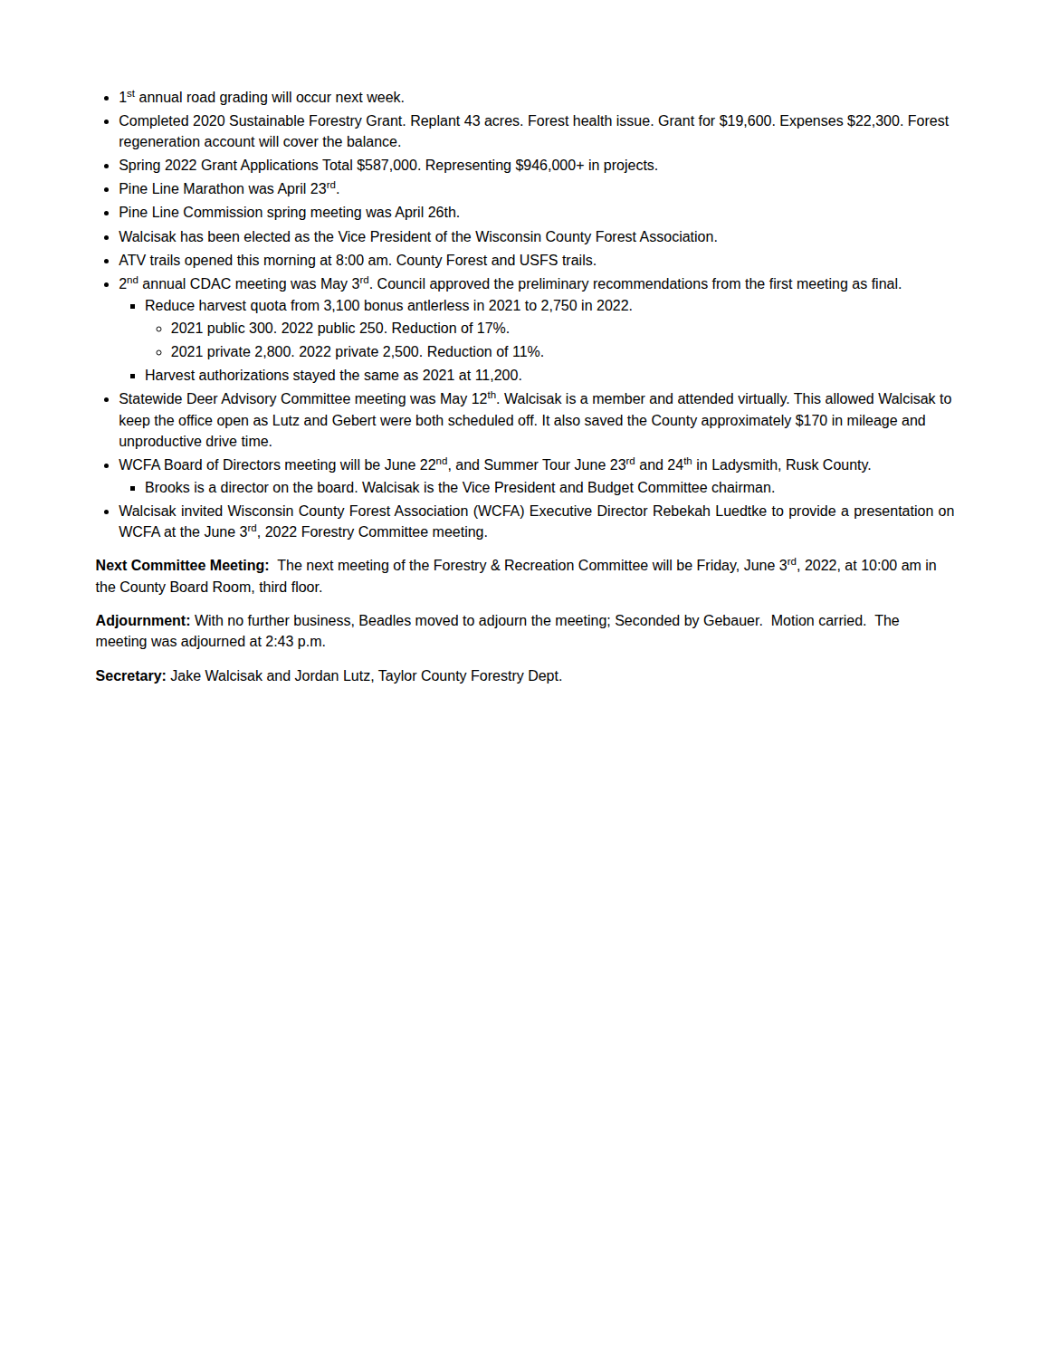1st annual road grading will occur next week.
Completed 2020 Sustainable Forestry Grant. Replant 43 acres. Forest health issue. Grant for $19,600. Expenses $22,300. Forest regeneration account will cover the balance.
Spring 2022 Grant Applications Total $587,000. Representing $946,000+ in projects.
Pine Line Marathon was April 23rd.
Pine Line Commission spring meeting was April 26th.
Walcisak has been elected as the Vice President of the Wisconsin County Forest Association.
ATV trails opened this morning at 8:00 am. County Forest and USFS trails.
2nd annual CDAC meeting was May 3rd. Council approved the preliminary recommendations from the first meeting as final.
Reduce harvest quota from 3,100 bonus antlerless in 2021 to 2,750 in 2022.
2021 public 300. 2022 public 250. Reduction of 17%.
2021 private 2,800. 2022 private 2,500. Reduction of 11%.
Harvest authorizations stayed the same as 2021 at 11,200.
Statewide Deer Advisory Committee meeting was May 12th. Walcisak is a member and attended virtually. This allowed Walcisak to keep the office open as Lutz and Gebert were both scheduled off. It also saved the County approximately $170 in mileage and unproductive drive time.
WCFA Board of Directors meeting will be June 22nd, and Summer Tour June 23rd and 24th in Ladysmith, Rusk County.
Brooks is a director on the board. Walcisak is the Vice President and Budget Committee chairman.
Walcisak invited Wisconsin County Forest Association (WCFA) Executive Director Rebekah Luedtke to provide a presentation on WCFA at the June 3rd, 2022 Forestry Committee meeting.
Next Committee Meeting: The next meeting of the Forestry & Recreation Committee will be Friday, June 3rd, 2022, at 10:00 am in the County Board Room, third floor.
Adjournment: With no further business, Beadles moved to adjourn the meeting; Seconded by Gebauer. Motion carried. The meeting was adjourned at 2:43 p.m.
Secretary: Jake Walcisak and Jordan Lutz, Taylor County Forestry Dept.